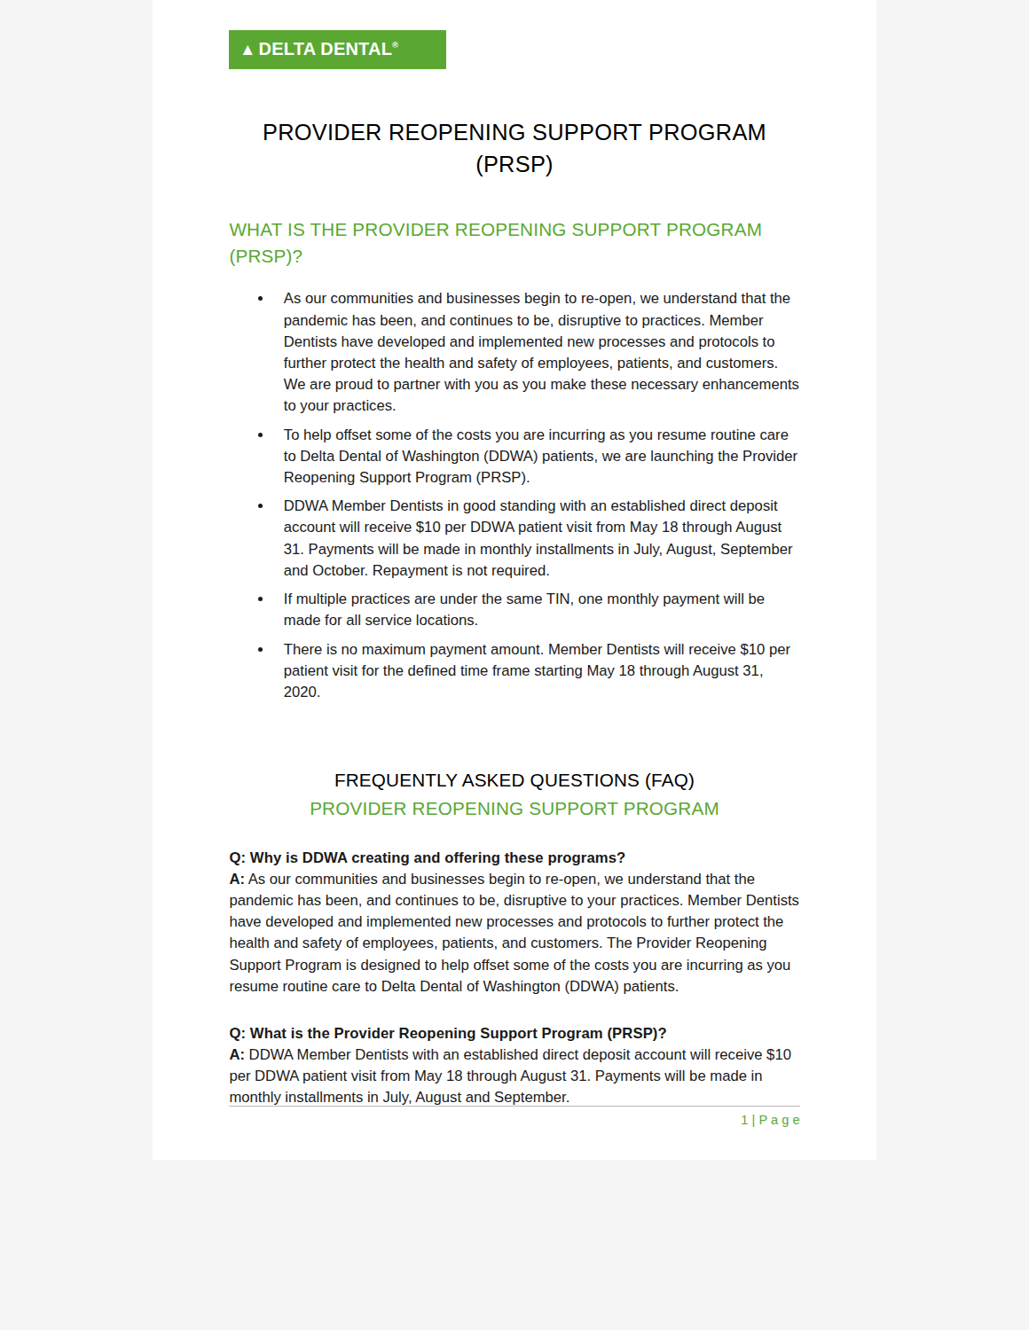▲DELTA DENTAL®
PROVIDER REOPENING SUPPORT PROGRAM (PRSP)
WHAT IS THE PROVIDER REOPENING SUPPORT PROGRAM (PRSP)?
As our communities and businesses begin to re-open, we understand that the pandemic has been, and continues to be, disruptive to practices. Member Dentists have developed and implemented new processes and protocols to further protect the health and safety of employees, patients, and customers. We are proud to partner with you as you make these necessary enhancements to your practices.
To help offset some of the costs you are incurring as you resume routine care to Delta Dental of Washington (DDWA) patients, we are launching the Provider Reopening Support Program (PRSP).
DDWA Member Dentists in good standing with an established direct deposit account will receive $10 per DDWA patient visit from May 18 through August 31. Payments will be made in monthly installments in July, August, September and October. Repayment is not required.
If multiple practices are under the same TIN, one monthly payment will be made for all service locations.
There is no maximum payment amount. Member Dentists will receive $10 per patient visit for the defined time frame starting May 18 through August 31, 2020.
FREQUENTLY ASKED QUESTIONS (FAQ) PROVIDER REOPENING SUPPORT PROGRAM
Q: Why is DDWA creating and offering these programs?
A: As our communities and businesses begin to re-open, we understand that the pandemic has been, and continues to be, disruptive to your practices. Member Dentists have developed and implemented new processes and protocols to further protect the health and safety of employees, patients, and customers. The Provider Reopening Support Program is designed to help offset some of the costs you are incurring as you resume routine care to Delta Dental of Washington (DDWA) patients.
Q: What is the Provider Reopening Support Program (PRSP)?
A: DDWA Member Dentists with an established direct deposit account will receive $10 per DDWA patient visit from May 18 through August 31. Payments will be made in monthly installments in July, August and September.
1 | P a g e